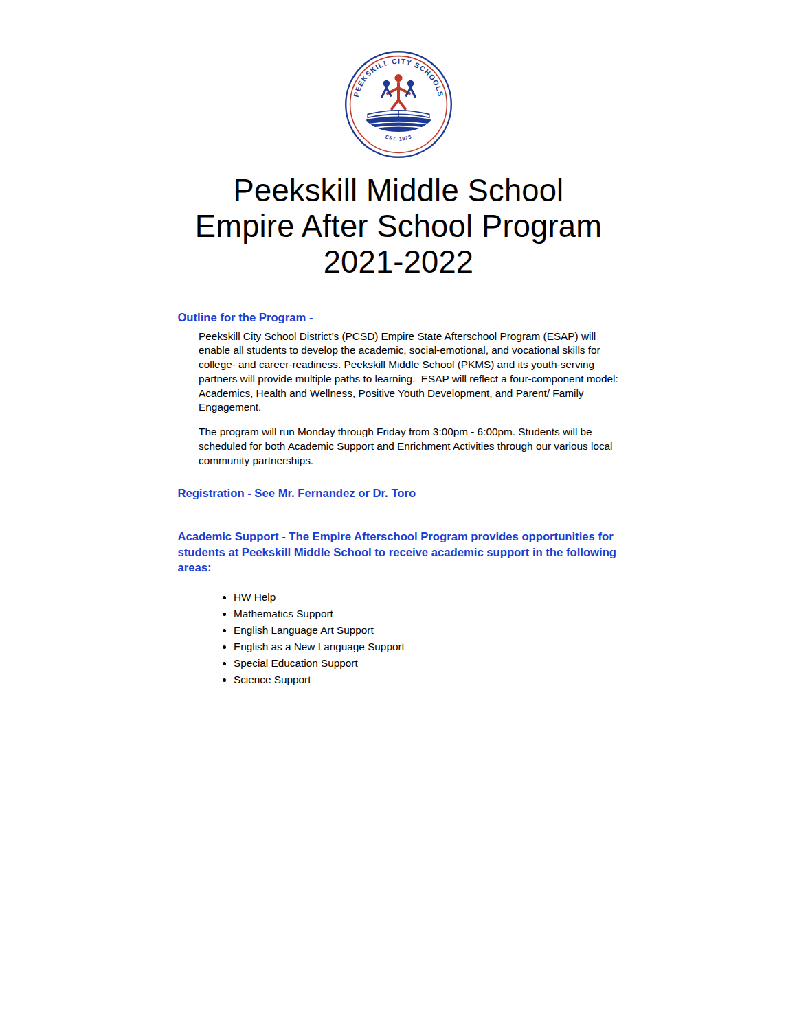PEEKSKILL CITY SCHOOLS EST. 1923
Peekskill Middle School
Empire After School Program
2021-2022
Outline for the Program -
Peekskill City School District’s (PCSD) Empire State Afterschool Program (ESAP) will enable all students to develop the academic, social-emotional, and vocational skills for college- and career-readiness. Peekskill Middle School (PKMS) and its youth-serving partners will provide multiple paths to learning. ESAP will reflect a four-component model: Academics, Health and Wellness, Positive Youth Development, and Parent/ Family Engagement.
The program will run Monday through Friday from 3:00pm - 6:00pm. Students will be scheduled for both Academic Support and Enrichment Activities through our various local community partnerships.
Registration - See Mr. Fernandez or Dr. Toro
Academic Support - The Empire Afterschool Program provides opportunities for students at Peekskill Middle School to receive academic support in the following areas:
HW Help
Mathematics Support
English Language Art Support
English as a New Language Support
Special Education Support
Science Support